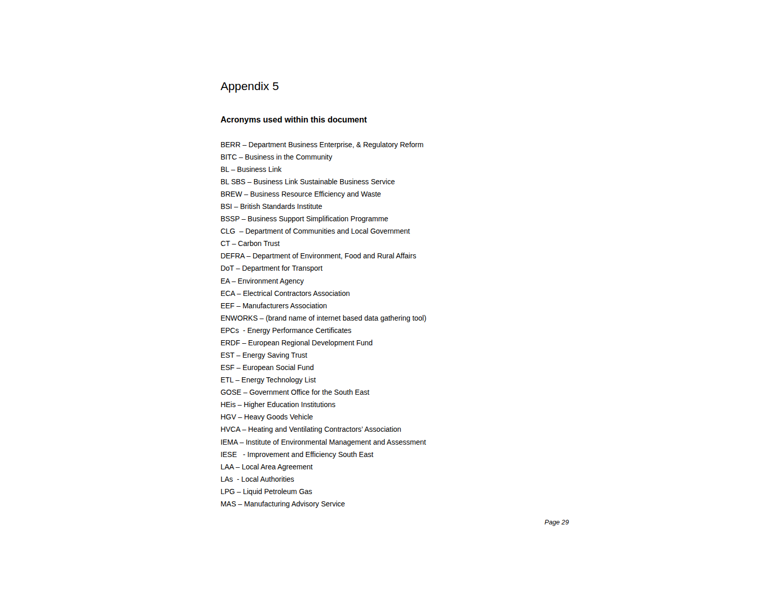Appendix 5
Acronyms used within this document
BERR – Department Business Enterprise, & Regulatory Reform
BITC – Business in the Community
BL – Business Link
BL SBS – Business Link Sustainable Business Service
BREW – Business Resource Efficiency and Waste
BSI – British Standards Institute
BSSP – Business Support Simplification Programme
CLG – Department of Communities and Local Government
CT – Carbon Trust
DEFRA – Department of Environment, Food and Rural Affairs
DoT – Department for Transport
EA – Environment Agency
ECA – Electrical Contractors Association
EEF – Manufacturers Association
ENWORKS – (brand name of internet based data gathering tool)
EPCs - Energy Performance Certificates
ERDF – European Regional Development Fund
EST – Energy Saving Trust
ESF – European Social Fund
ETL – Energy Technology List
GOSE – Government Office for the South East
HEis – Higher Education Institutions
HGV – Heavy Goods Vehicle
HVCA – Heating and Ventilating Contractors’ Association
IEMA – Institute of Environmental Management and Assessment
IESE - Improvement and Efficiency South East
LAA – Local Area Agreement
LAs - Local Authorities
LPG – Liquid Petroleum Gas
MAS – Manufacturing Advisory Service
Page 29